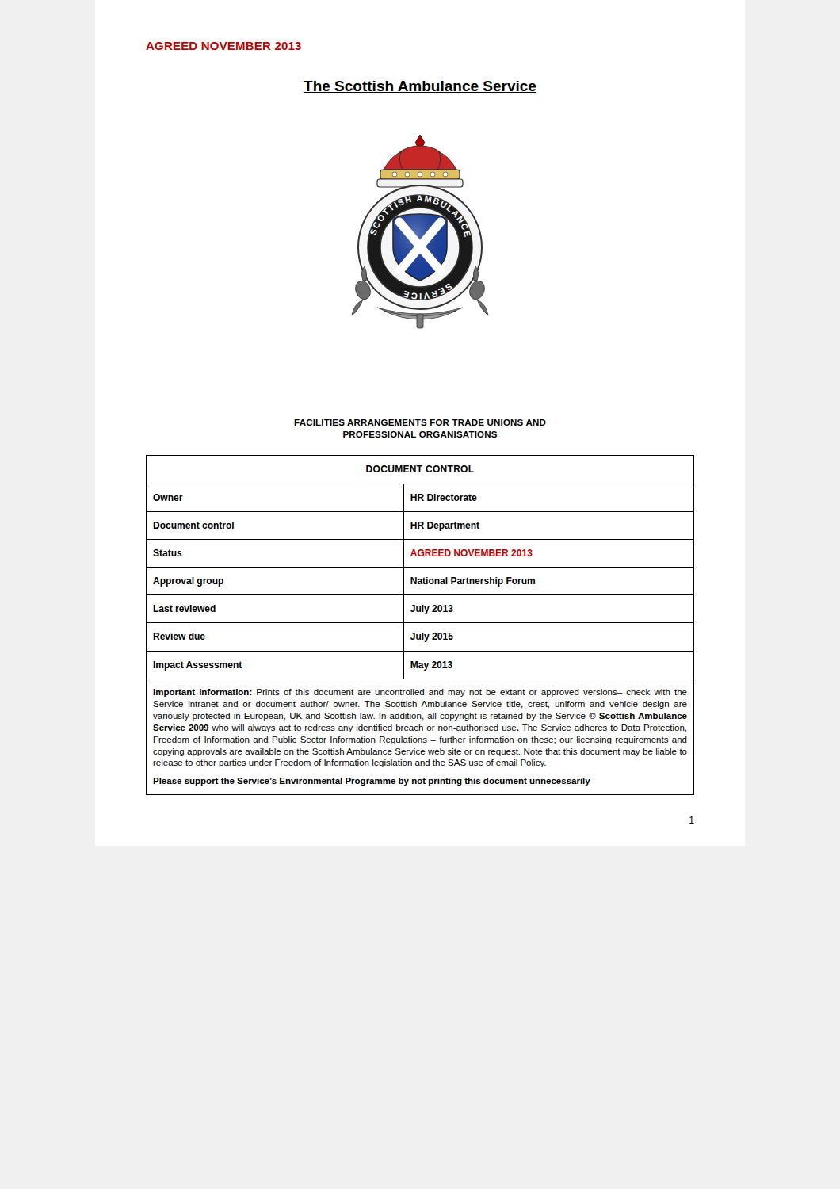AGREED NOVEMBER 2013
The Scottish Ambulance Service
SCOTTISH AMBULANCE SERVICE
FACILITIES ARRANGEMENTS FOR TRADE UNIONS AND
PROFESSIONAL ORGANISATIONS
| DOCUMENT CONTROL |
| Owner | HR Directorate |
| Document control | HR Department |
| Status | AGREED NOVEMBER 2013 |
| Approval group | National Partnership Forum |
| Last reviewed | July 2013 |
| Review due | July 2015 |
| Impact Assessment | May 2013 |
| Important Information: Prints of this document are uncontrolled and may not be extant or approved versions– check with the Service intranet and or document author/ owner. The Scottish Ambulance Service title, crest, uniform and vehicle design are variously protected in European, UK and Scottish law. In addition, all copyright is retained by the Service © Scottish Ambulance Service 2009 who will always act to redress any identified breach or non-authorised use . The Service adheres to Data Protection, Freedom of Information and Public Sector Information Regulations – further information on these; our licensing requirements and copying approvals are available on the Scottish Ambulance Service web site or on request. Note that this document may be liable to release to other parties under Freedom of Information legislation and the SAS use of email Policy. Please support the Service’s Environmental Programme by not printing this document unnecessarily |
1